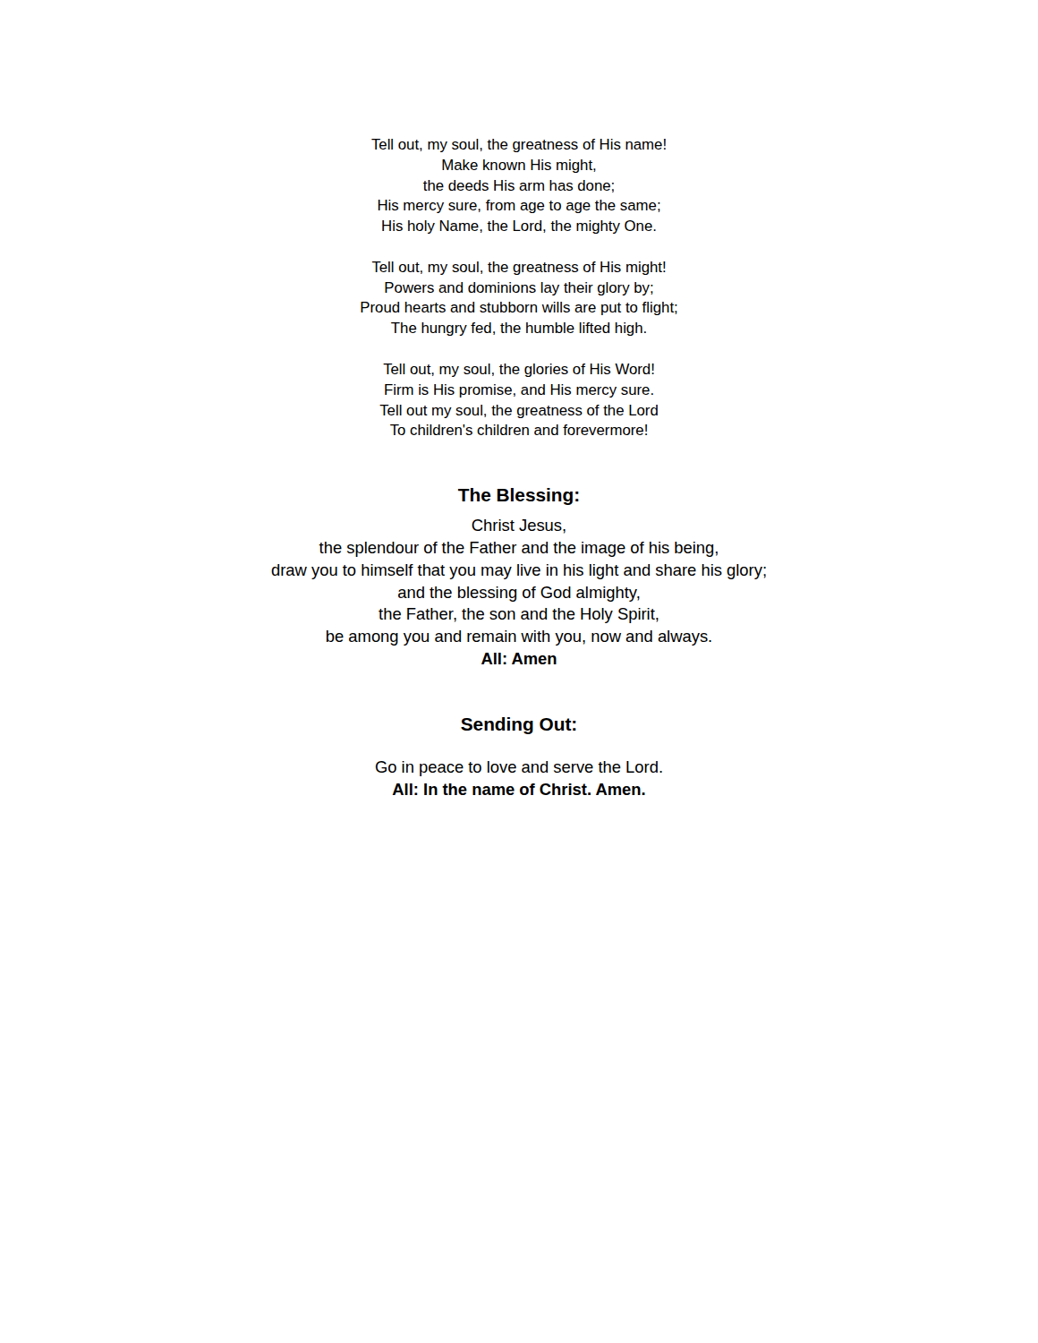Tell out, my soul, the greatness of His name!
Make known His might,
the deeds His arm has done;
His mercy sure, from age to age the same;
His holy Name, the Lord, the mighty One.
Tell out, my soul, the greatness of His might!
Powers and dominions lay their glory by;
Proud hearts and stubborn wills are put to flight;
The hungry fed, the humble lifted high.
Tell out, my soul, the glories of His Word!
Firm is His promise, and His mercy sure.
Tell out my soul, the greatness of the Lord
To children's children and forevermore!
The Blessing:
Christ Jesus,
the splendour of the Father and the image of his being,
draw you to himself that you may live in his light and share his glory;
and the blessing of God almighty,
the Father, the son and the Holy Spirit,
be among you and remain with you, now and always.
All: Amen
Sending Out:
Go in peace to love and serve the Lord.
All: In the name of Christ. Amen.